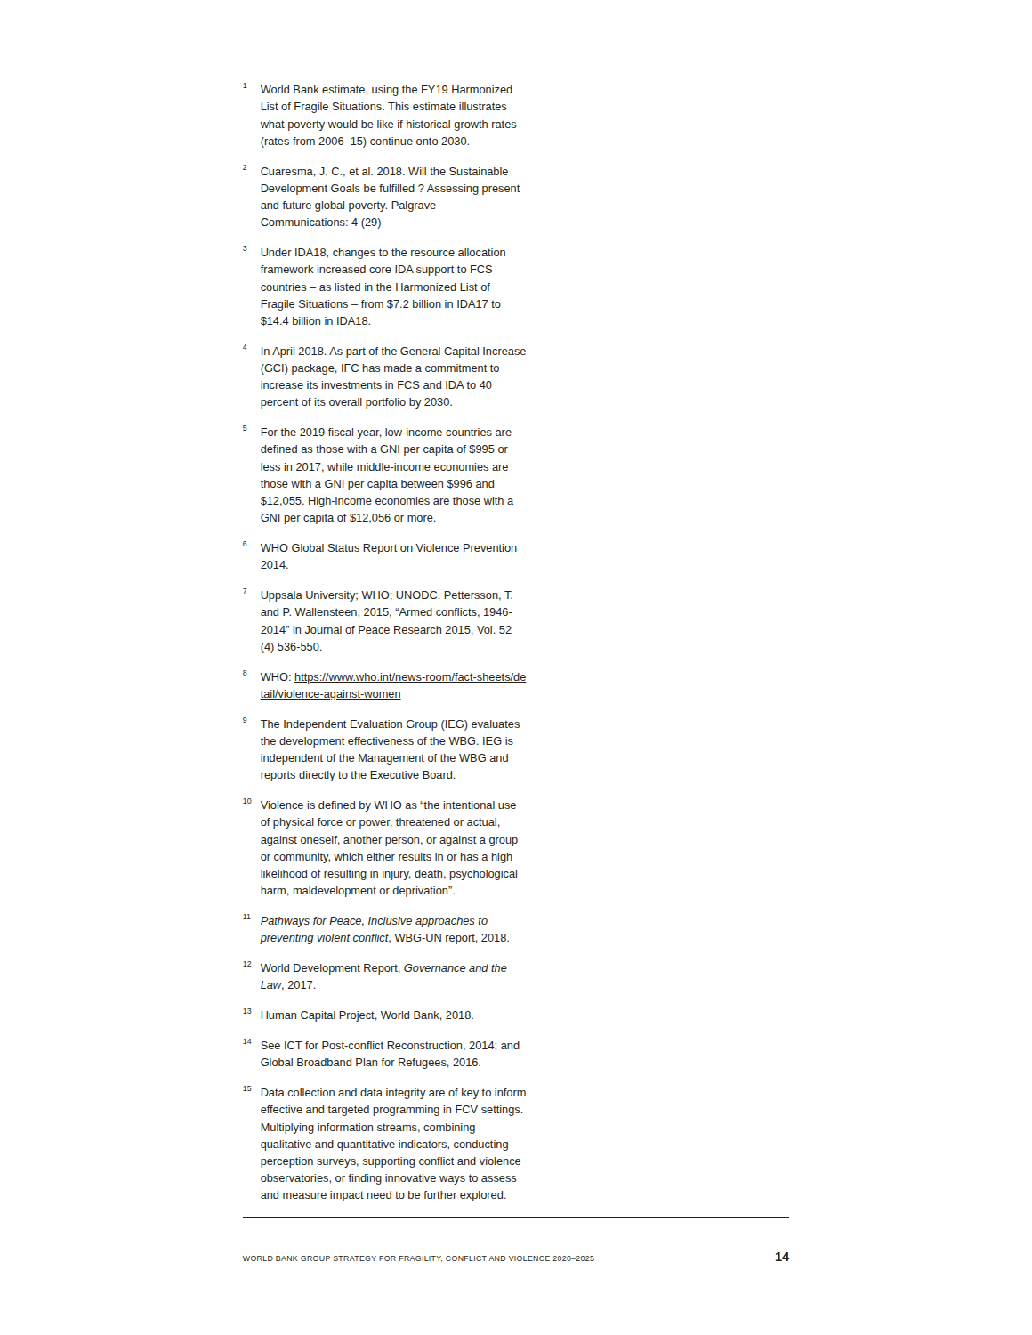World Bank estimate, using the FY19 Harmonized List of Fragile Situations. This estimate illustrates what poverty would be like if historical growth rates (rates from 2006–15) continue onto 2030.
Cuaresma, J. C., et al. 2018. Will the Sustainable Development Goals be fulfilled ? Assessing present and future global poverty. Palgrave Communications: 4 (29)
Under IDA18, changes to the resource allocation framework increased core IDA support to FCS countries – as listed in the Harmonized List of Fragile Situations – from $7.2 billion in IDA17 to $14.4 billion in IDA18.
In April 2018. As part of the General Capital Increase (GCI) package, IFC has made a commitment to increase its investments in FCS and IDA to 40 percent of its overall portfolio by 2030.
For the 2019 fiscal year, low-income countries are defined as those with a GNI per capita of $995 or less in 2017, while middle-income economies are those with a GNI per capita between $996 and $12,055. High-income economies are those with a GNI per capita of $12,056 or more.
WHO Global Status Report on Violence Prevention 2014.
Uppsala University; WHO; UNODC. Pettersson, T. and P. Wallensteen, 2015, “Armed conflicts, 1946-2014” in Journal of Peace Research 2015, Vol. 52 (4) 536-550.
WHO: https://www.who.int/news-room/fact-sheets/detail/violence-against-women
The Independent Evaluation Group (IEG) evaluates the development effectiveness of the WBG. IEG is independent of the Management of the WBG and reports directly to the Executive Board.
Violence is defined by WHO as “the intentional use of physical force or power, threatened or actual, against oneself, another person, or against a group or community, which either results in or has a high likelihood of resulting in injury, death, psychological harm, maldevelopment or deprivation”.
Pathways for Peace, Inclusive approaches to preventing violent conflict, WBG-UN report, 2018.
World Development Report, Governance and the Law, 2017.
Human Capital Project, World Bank, 2018.
See ICT for Post-conflict Reconstruction, 2014; and Global Broadband Plan for Refugees, 2016.
Data collection and data integrity are of key to inform effective and targeted programming in FCV settings. Multiplying information streams, combining qualitative and quantitative indicators, conducting perception surveys, supporting conflict and violence observatories, or finding innovative ways to assess and measure impact need to be further explored.
World Bank Group Strategy for Fragility, Conflict and Violence 2020–2025 14